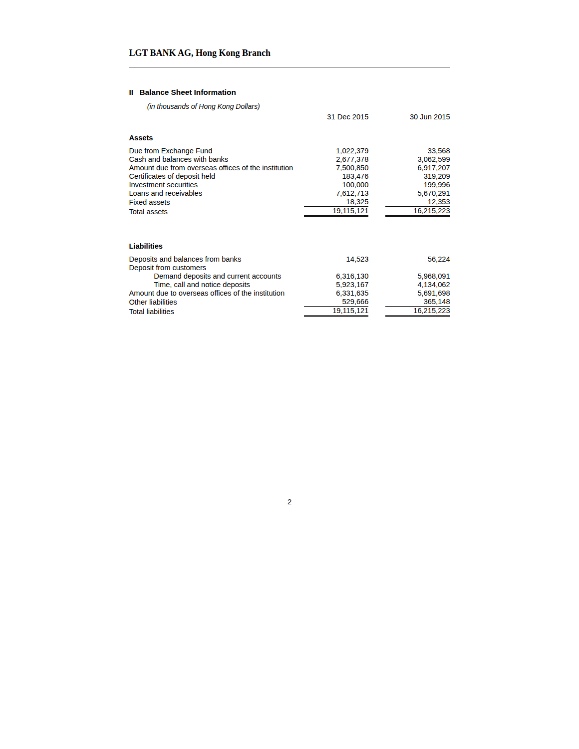LGT BANK AG, Hong Kong Branch
IIBalance Sheet Information
(in thousands of Hong Kong Dollars)
| | 31 Dec 2015 | | 30 Jun 2015 |
| Assets | | | |
| Due from Exchange Fund | 1,022,379 | | 33,568 |
| Cash and balances with banks | 2,677,378 | | 3,062,599 |
| Amount due from overseas offices of the institution | 7,500,850 | | 6,917,207 |
| Certificates of deposit held | 183,476 | | 319,209 |
| Investment securities | 100,000 | | 199,996 |
| Loans and receivables | 7,612,713 | | 5,670,291 |
| Fixed assets | 18,325 | | 12,353 |
| Total assets | 19,115,121 | | 16,215,223 |
| Liabilities | | | |
| Deposits and balances from banks | 14,523 | | 56,224 |
| Deposit from customers | | | |
| Demand deposits and current accounts | 6,316,130 | | 5,968,091 |
| Time, call and notice deposits | 5,923,167 | | 4,134,062 |
| Amount due to overseas offices of the institution | 6,331,635 | | 5,691,698 |
| Other liabilities | 529,666 | | 365,148 |
| Total liabilities | 19,115,121 | | 16,215,223 |
2